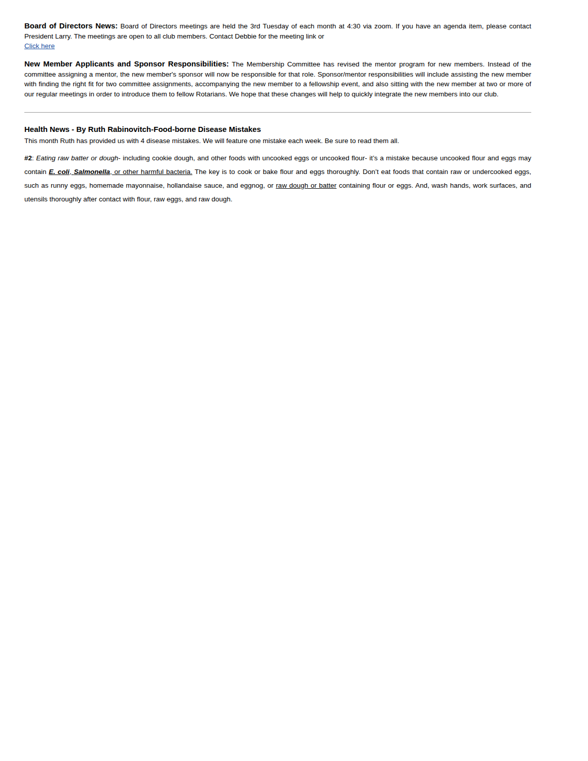Board of Directors News: Board of Directors meetings are held the 3rd Tuesday of each month at 4:30 via zoom. If you have an agenda item, please contact President Larry. The meetings are open to all club members. Contact Debbie for the meeting link or
Click here
New Member Applicants and Sponsor Responsibilities: The Membership Committee has revised the mentor program for new members. Instead of the committee assigning a mentor, the new member's sponsor will now be responsible for that role. Sponsor/mentor responsibilities will include assisting the new member with finding the right fit for two committee assignments, accompanying the new member to a fellowship event, and also sitting with the new member at two or more of our regular meetings in order to introduce them to fellow Rotarians. We hope that these changes will help to quickly integrate the new members into our club.
Health News - By Ruth Rabinovitch-Food-borne Disease Mistakes
This month Ruth has provided us with 4 disease mistakes. We will feature one mistake each week. Be sure to read them all.
#2: Eating raw batter or dough- including cookie dough, and other foods with uncooked eggs or uncooked flour- it’s a mistake because uncooked flour and eggs may contain E. coli, Salmonella, or other harmful bacteria. The key is to cook or bake flour and eggs thoroughly. Don’t eat foods that contain raw or undercooked eggs, such as runny eggs, homemade mayonnaise, hollandaise sauce, and eggnog, or raw dough or batter containing flour or eggs. And, wash hands, work surfaces, and utensils thoroughly after contact with flour, raw eggs, and raw dough.